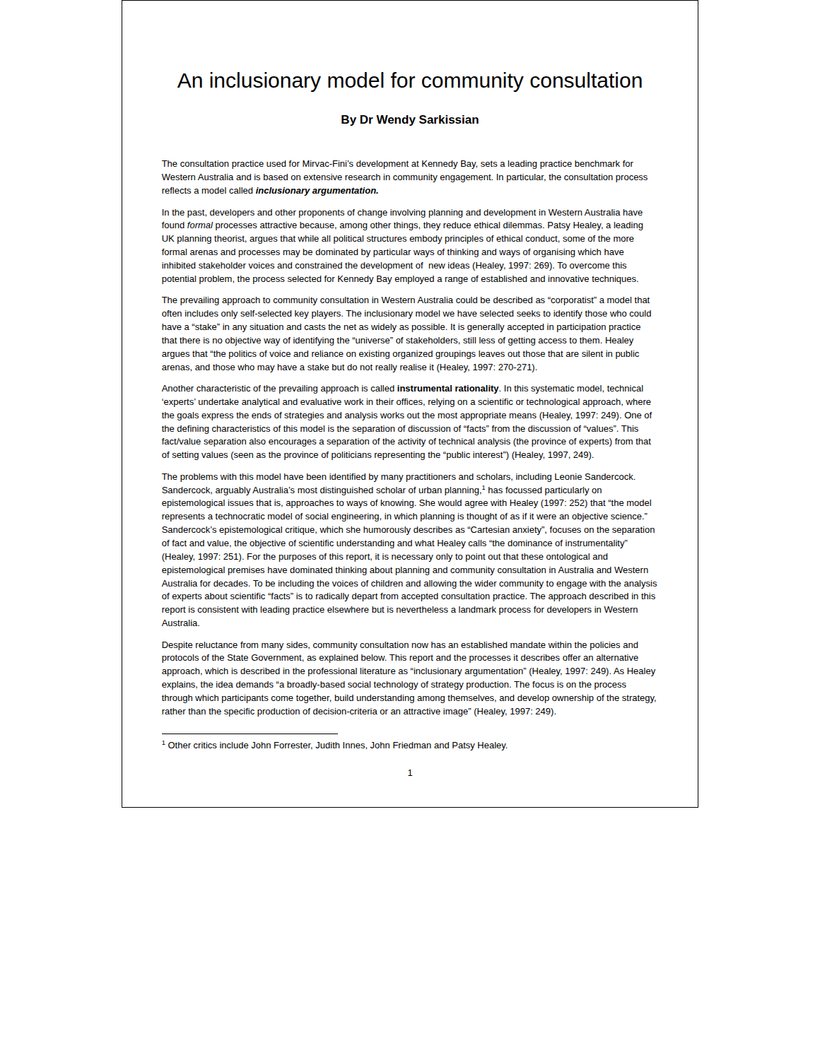An inclusionary model for community consultation
By Dr Wendy Sarkissian
The consultation practice used for Mirvac-Fini’s development at Kennedy Bay, sets a leading practice benchmark for Western Australia and is based on extensive research in community engagement. In particular, the consultation process reflects a model called inclusionary argumentation.
In the past, developers and other proponents of change involving planning and development in Western Australia have found formal processes attractive because, among other things, they reduce ethical dilemmas. Patsy Healey, a leading UK planning theorist, argues that while all political structures embody principles of ethical conduct, some of the more formal arenas and processes may be dominated by particular ways of thinking and ways of organising which have inhibited stakeholder voices and constrained the development of new ideas (Healey, 1997: 269). To overcome this potential problem, the process selected for Kennedy Bay employed a range of established and innovative techniques.
The prevailing approach to community consultation in Western Australia could be described as “corporatist” a model that often includes only self-selected key players. The inclusionary model we have selected seeks to identify those who could have a “stake” in any situation and casts the net as widely as possible. It is generally accepted in participation practice that there is no objective way of identifying the “universe” of stakeholders, still less of getting access to them. Healey argues that “the politics of voice and reliance on existing organized groupings leaves out those that are silent in public arenas, and those who may have a stake but do not really realise it (Healey, 1997: 270-271).
Another characteristic of the prevailing approach is called instrumental rationality. In this systematic model, technical ‘experts’ undertake analytical and evaluative work in their offices, relying on a scientific or technological approach, where the goals express the ends of strategies and analysis works out the most appropriate means (Healey, 1997: 249). One of the defining characteristics of this model is the separation of discussion of “facts” from the discussion of “values”. This fact/value separation also encourages a separation of the activity of technical analysis (the province of experts) from that of setting values (seen as the province of politicians representing the “public interest”) (Healey, 1997, 249).
The problems with this model have been identified by many practitioners and scholars, including Leonie Sandercock. Sandercock, arguably Australia’s most distinguished scholar of urban planning,1 has focussed particularly on epistemological issues that is, approaches to ways of knowing. She would agree with Healey (1997: 252) that “the model represents a technocratic model of social engineering, in which planning is thought of as if it were an objective science.” Sandercock’s epistemological critique, which she humorously describes as “Cartesian anxiety”, focuses on the separation of fact and value, the objective of scientific understanding and what Healey calls “the dominance of instrumentality” (Healey, 1997: 251). For the purposes of this report, it is necessary only to point out that these ontological and epistemological premises have dominated thinking about planning and community consultation in Australia and Western Australia for decades. To be including the voices of children and allowing the wider community to engage with the analysis of experts about scientific “facts” is to radically depart from accepted consultation practice. The approach described in this report is consistent with leading practice elsewhere but is nevertheless a landmark process for developers in Western Australia.
Despite reluctance from many sides, community consultation now has an established mandate within the policies and protocols of the State Government, as explained below. This report and the processes it describes offer an alternative approach, which is described in the professional literature as “inclusionary argumentation” (Healey, 1997: 249). As Healey explains, the idea demands “a broadly-based social technology of strategy production. The focus is on the process through which participants come together, build understanding among themselves, and develop ownership of the strategy, rather than the specific production of decision-criteria or an attractive image” (Healey, 1997: 249).
1 Other critics include John Forrester, Judith Innes, John Friedman and Patsy Healey.
1